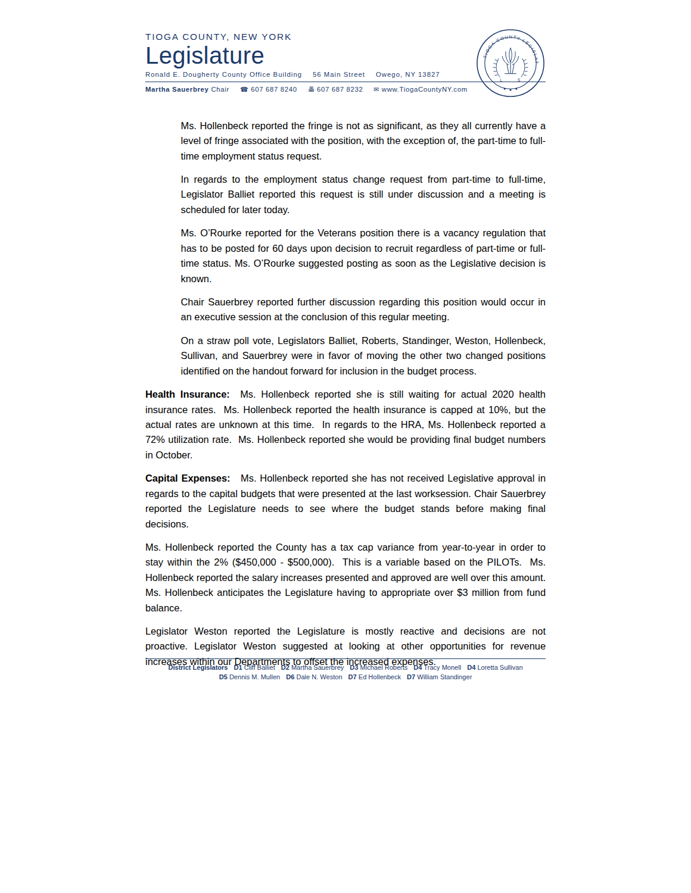TIOGA COUNTY LEGISLATURE L S
TIOGA COUNTY, NEW YORK
Legislature
Ronald E. Dougherty County Office Building 56 Main Street Owego, NY 13827
Martha Sauerbrey Chair ☎ 607 687 8240 🖶 607 687 8232 ✉ www.TiogaCountyNY.com
Ms. Hollenbeck reported the fringe is not as significant, as they all currently have a level of fringe associated with the position, with the exception of, the part-time to full-time employment status request.
In regards to the employment status change request from part-time to full-time, Legislator Balliet reported this request is still under discussion and a meeting is scheduled for later today.
Ms. O’Rourke reported for the Veterans position there is a vacancy regulation that has to be posted for 60 days upon decision to recruit regardless of part-time or full-time status. Ms. O’Rourke suggested posting as soon as the Legislative decision is known.
Chair Sauerbrey reported further discussion regarding this position would occur in an executive session at the conclusion of this regular meeting.
On a straw poll vote, Legislators Balliet, Roberts, Standinger, Weston, Hollenbeck, Sullivan, and Sauerbrey were in favor of moving the other two changed positions identified on the handout forward for inclusion in the budget process.
Health Insurance: Ms. Hollenbeck reported she is still waiting for actual 2020 health insurance rates. Ms. Hollenbeck reported the health insurance is capped at 10%, but the actual rates are unknown at this time. In regards to the HRA, Ms. Hollenbeck reported a 72% utilization rate. Ms. Hollenbeck reported she would be providing final budget numbers in October.
Capital Expenses: Ms. Hollenbeck reported she has not received Legislative approval in regards to the capital budgets that were presented at the last worksession. Chair Sauerbrey reported the Legislature needs to see where the budget stands before making final decisions.
Ms. Hollenbeck reported the County has a tax cap variance from year-to-year in order to stay within the 2% ($450,000 - $500,000). This is a variable based on the PILOTs. Ms. Hollenbeck reported the salary increases presented and approved are well over this amount. Ms. Hollenbeck anticipates the Legislature having to appropriate over $3 million from fund balance.
Legislator Weston reported the Legislature is mostly reactive and decisions are not proactive. Legislator Weston suggested at looking at other opportunities for revenue increases within our Departments to offset the increased expenses.
District Legislators D1 Cliff Balliet D2 Martha Sauerbrey D3 Michael Roberts D4 Tracy Monell D4 Loretta Sullivan
D5 Dennis M. Mullen D6 Dale N. Weston D7 Ed Hollenbeck D7 William Standinger